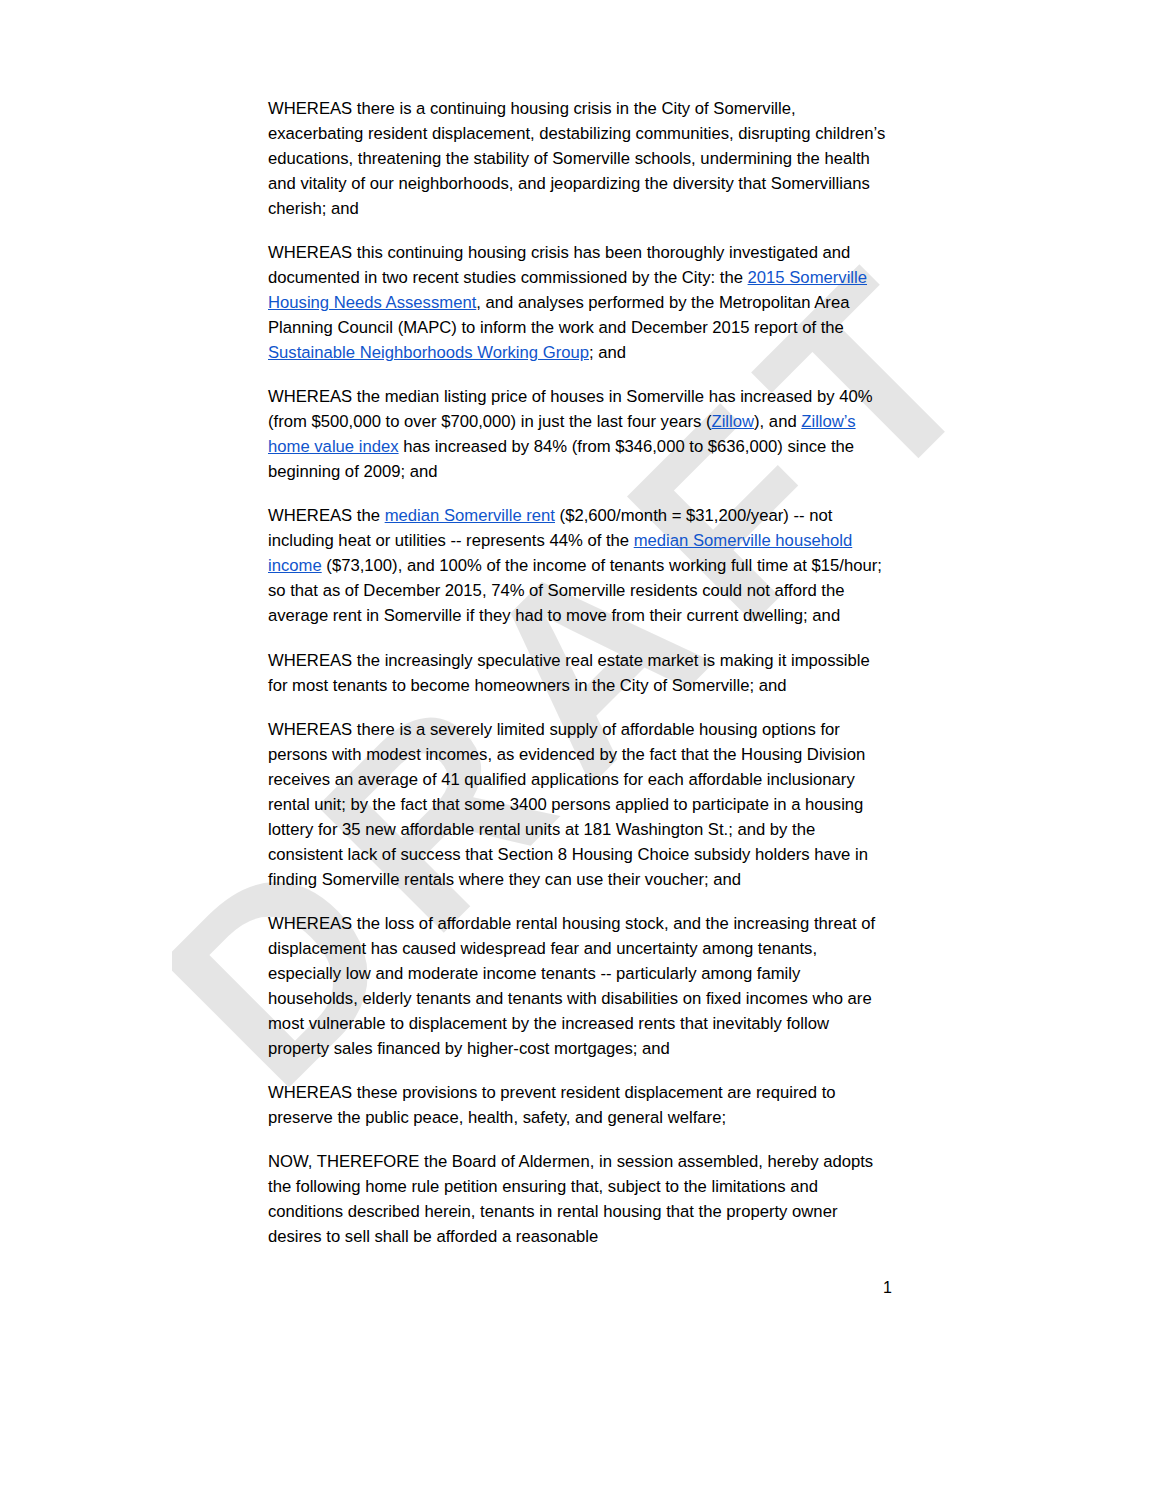DRAFT
WHEREAS there is a continuing housing crisis in the City of Somerville, exacerbating resident displacement, destabilizing communities, disrupting children’s educations, threatening the stability of Somerville schools, undermining the health and vitality of our neighborhoods, and jeopardizing the diversity that Somervillians cherish; and
WHEREAS this continuing housing crisis has been thoroughly investigated and documented in two recent studies commissioned by the City: the 2015 Somerville Housing Needs Assessment, and analyses performed by the Metropolitan Area Planning Council (MAPC) to inform the work and December 2015 report of the Sustainable Neighborhoods Working Group; and
WHEREAS the median listing price of houses in Somerville has increased by 40% (from $500,000 to over $700,000) in just the last four years (Zillow), and Zillow’s home value index has increased by 84% (from $346,000 to $636,000) since the beginning of 2009; and
WHEREAS the median Somerville rent ($2,600/month = $31,200/year) -- not including heat or utilities -- represents 44% of the median Somerville household income ($73,100), and 100% of the income of tenants working full time at $15/hour; so that as of December 2015, 74% of Somerville residents could not afford the average rent in Somerville if they had to move from their current dwelling; and
WHEREAS the increasingly speculative real estate market is making it impossible for most tenants to become homeowners in the City of Somerville; and
WHEREAS there is a severely limited supply of affordable housing options for persons with modest incomes, as evidenced by the fact that the Housing Division receives an average of 41 qualified applications for each affordable inclusionary rental unit; by the fact that some 3400 persons applied to participate in a housing lottery for 35 new affordable rental units at 181 Washington St.; and by the consistent lack of success that Section 8 Housing Choice subsidy holders have in finding Somerville rentals where they can use their voucher; and
WHEREAS the loss of affordable rental housing stock, and the increasing threat of displacement has caused widespread fear and uncertainty among tenants, especially low and moderate income tenants -- particularly among family households, elderly tenants and tenants with disabilities on fixed incomes who are most vulnerable to displacement by the increased rents that inevitably follow property sales financed by higher-cost mortgages; and
WHEREAS these provisions to prevent resident displacement are required to preserve the public peace, health, safety, and general welfare;
NOW, THEREFORE the Board of Aldermen, in session assembled, hereby adopts the following home rule petition ensuring that, subject to the limitations and conditions described herein, tenants in rental housing that the property owner desires to sell shall be afforded a reasonable
1